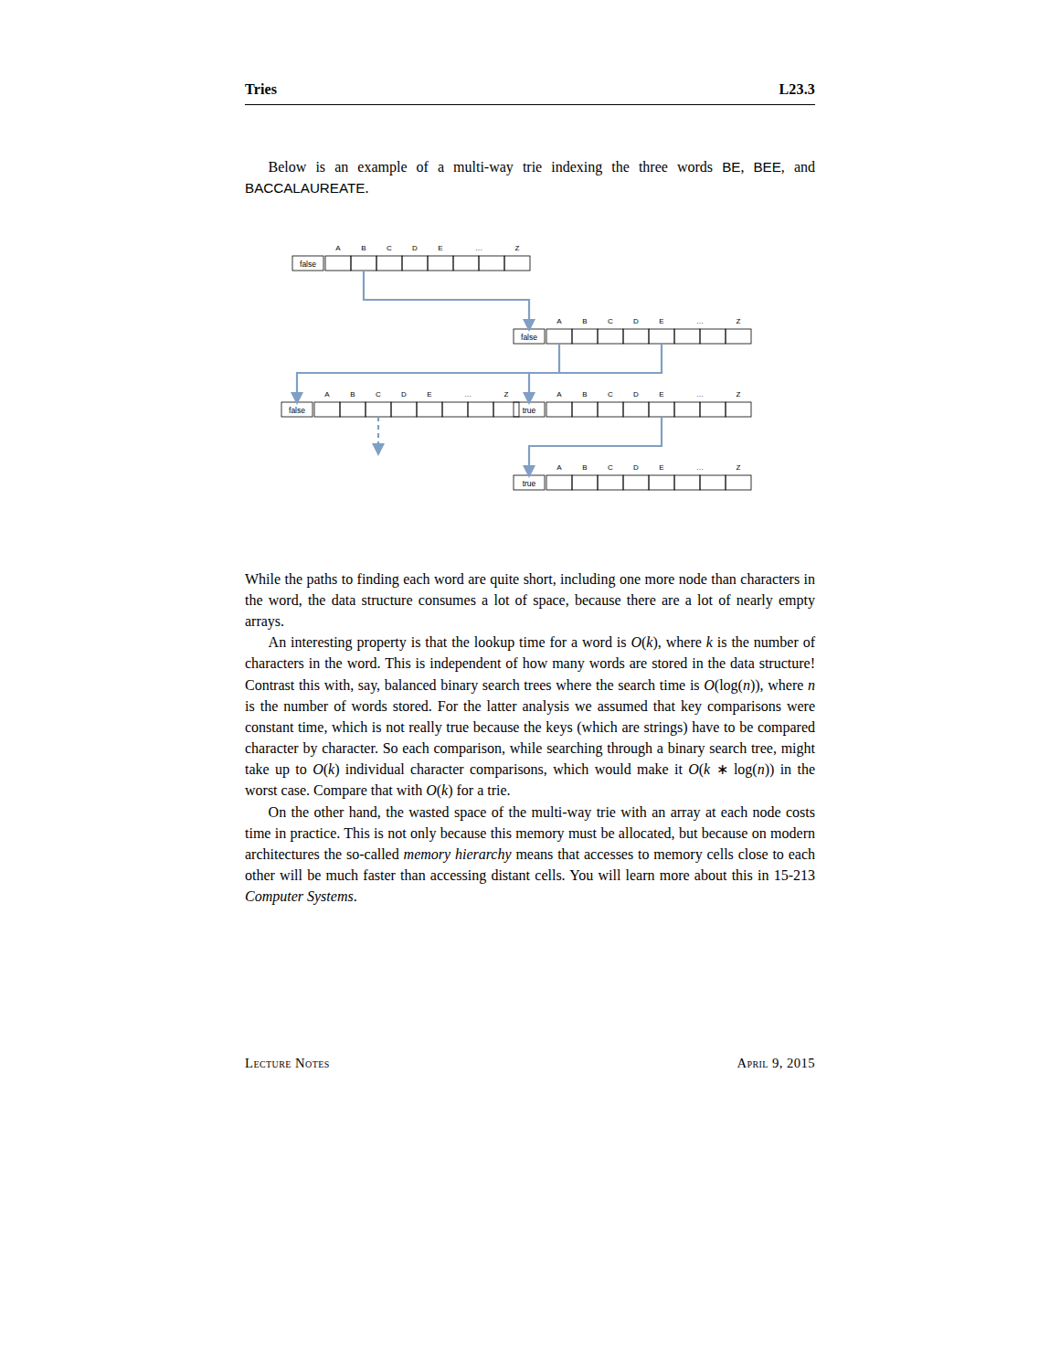Tries L23.3
Below is an example of a multi-way trie indexing the three words BE, BEE, and BACCALAUREATE.
false A B C D E … Z false A B C D E … Z false A B C D E … Z true A B C D E … Z true A B C D E … Z
While the paths to finding each word are quite short, including one more node than characters in the word, the data structure consumes a lot of space, because there are a lot of nearly empty arrays.
An interesting property is that the lookup time for a word is O(k), where k is the number of characters in the word. This is independent of how many words are stored in the data structure! Contrast this with, say, balanced binary search trees where the search time is O(log(n)), where n is the number of words stored. For the latter analysis we assumed that key comparisons were constant time, which is not really true because the keys (which are strings) have to be compared character by character. So each comparison, while searching through a binary search tree, might take up to O(k) individual character comparisons, which would make it O(k ∗ log(n)) in the worst case. Compare that with O(k) for a trie.
On the other hand, the wasted space of the multi-way trie with an array at each node costs time in practice. This is not only because this memory must be allocated, but because on modern architectures the so-called memory hierarchy means that accesses to memory cells close to each other will be much faster than accessing distant cells. You will learn more about this in 15-213 Computer Systems.
Lecture Notes April 9, 2015